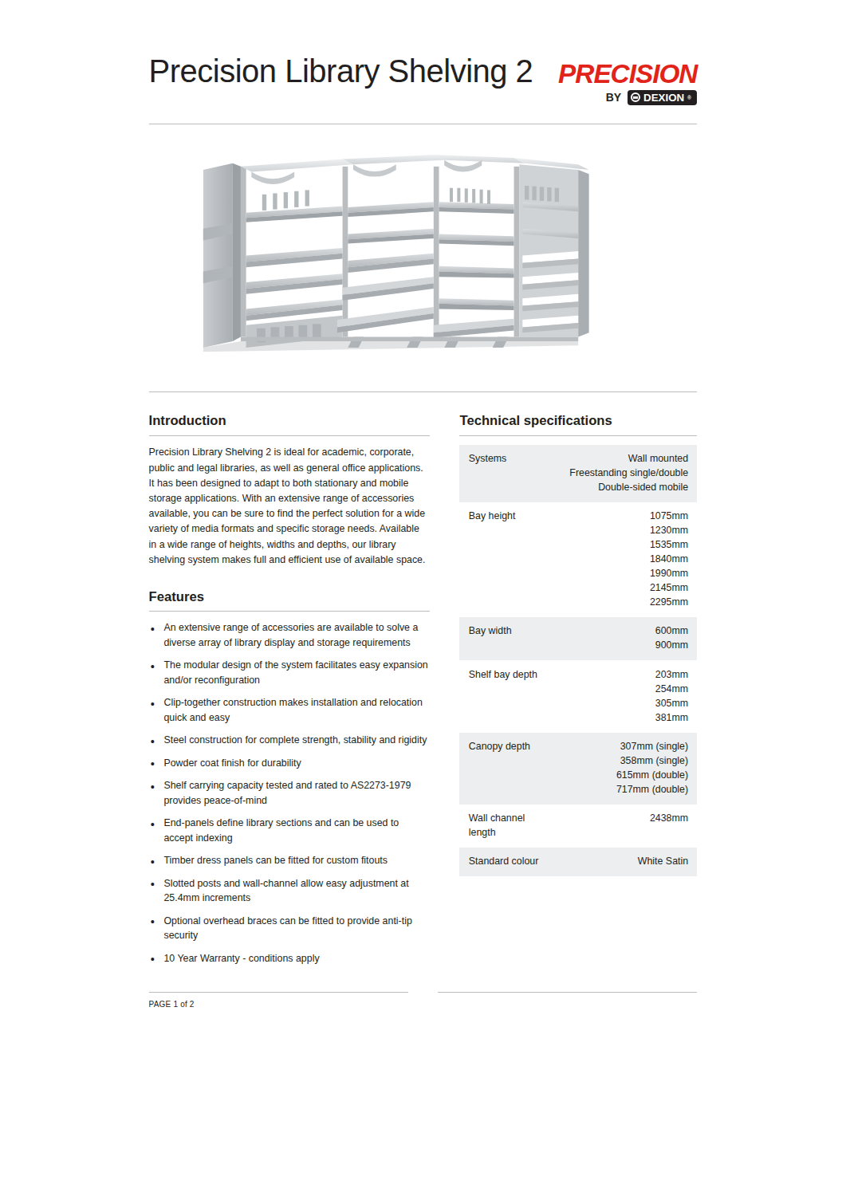Precision Library Shelving 2
PRECISION
BY DEXION®
Introduction
Precision Library Shelving 2 is ideal for academic, corporate, public and legal libraries, as well as general office applications. It has been designed to adapt to both stationary and mobile storage applications. With an extensive range of accessories available, you can be sure to find the perfect solution for a wide variety of media formats and specific storage needs. Available in a wide range of heights, widths and depths, our library shelving system makes full and efficient use of available space.
Features
An extensive range of accessories are available to solve a diverse array of library display and storage requirements
The modular design of the system facilitates easy expansion and/or reconfiguration
Clip-together construction makes installation and relocation quick and easy
Steel construction for complete strength, stability and rigidity
Powder coat finish for durability
Shelf carrying capacity tested and rated to AS2273-1979 provides peace-of-mind
End-panels define library sections and can be used to accept indexing
Timber dress panels can be fitted for custom fitouts
Slotted posts and wall-channel allow easy adjustment at 25.4mm increments
Optional overhead braces can be fitted to provide anti-tip security
10 Year Warranty - conditions apply
Technical specifications
| Systems | Wall mounted Freestanding single/double Double-sided mobile |
| Bay height | 1075mm 1230mm 1535mm 1840mm 1990mm 2145mm 2295mm |
| Bay width | 600mm 900mm |
| Shelf bay depth | 203mm 254mm 305mm 381mm |
| Canopy depth | 307mm (single) 358mm (single) 615mm (double) 717mm (double) |
| Wall channel length | 2438mm |
| Standard colour | White Satin |
PAGE 1 of 2